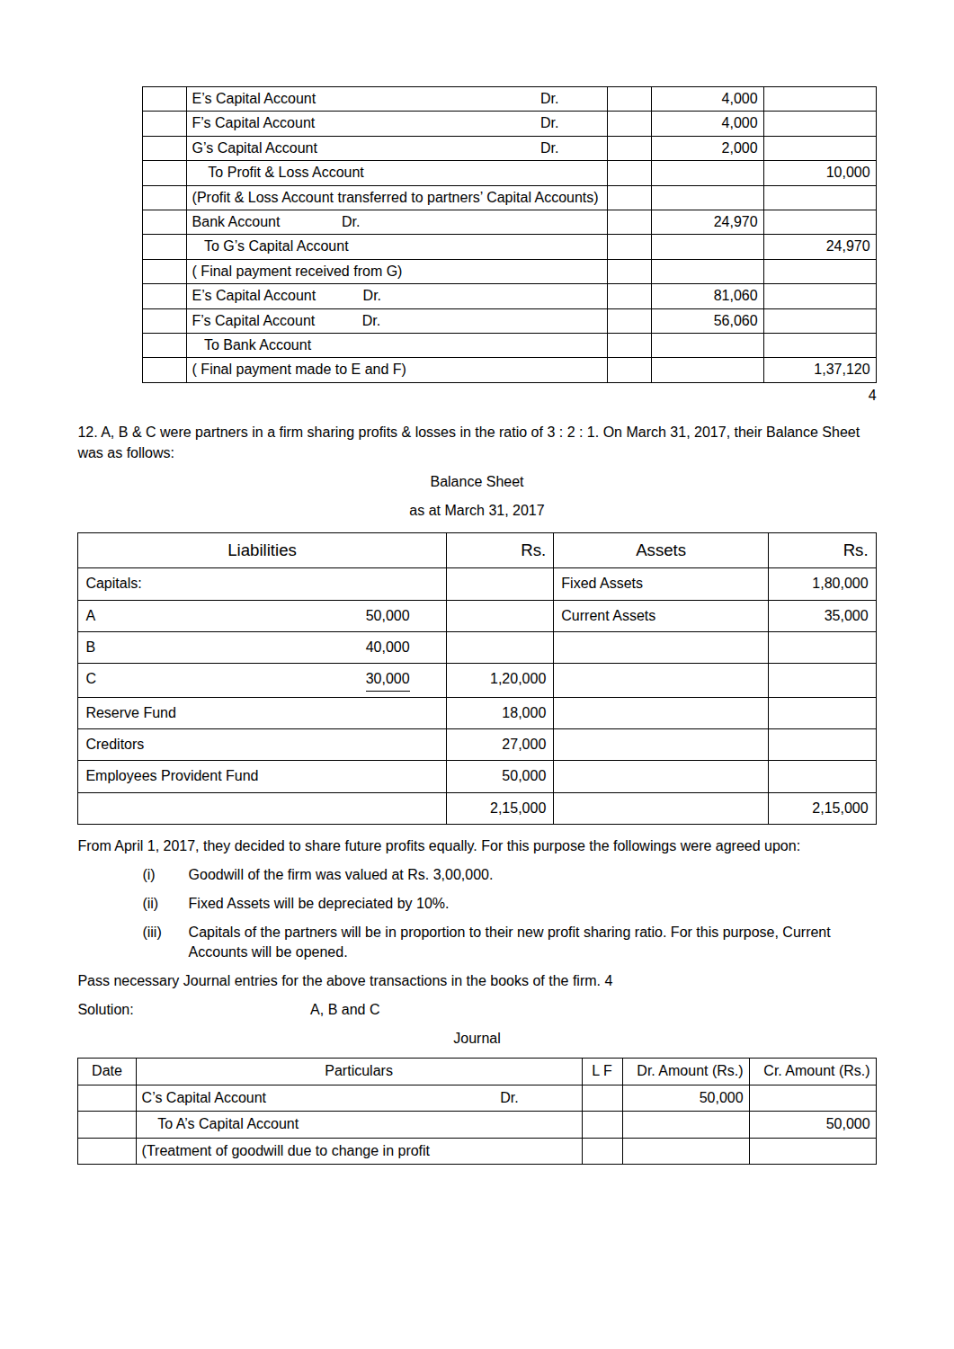| | E’s Capital Account Dr. | | 4,000 | |
| | F’s Capital Account Dr. | | 4,000 | |
| | G’s Capital Account Dr. | | 2,000 | |
| | To Profit & Loss Account | | | 10,000 |
| | (Profit & Loss Account transferred to partners’ Capital Accounts) | | | |
| | Bank Account Dr. | | 24,970 | |
| | To G’s Capital Account | | | 24,970 |
| | ( Final payment received from G) | | | |
| | E’s Capital Account Dr. | | 81,060 | |
| | F’s Capital Account Dr. | | 56,060 | |
| | To Bank Account | | | |
| | ( Final payment made to E and F) | | | 1,37,120 |
4
12. A, B & C were partners in a firm sharing profits & losses in the ratio of 3 : 2 : 1. On March 31, 2017, their Balance Sheet was as follows:
Balance Sheet
as at March 31, 2017
| Liabilities | Rs. | Assets | Rs. |
| --- | --- | --- | --- |
| Capitals: | | Fixed Assets | 1,80,000 |
| A 50,000 | | Current Assets | 35,000 |
| B 40,000 | | | |
| C 30,000 | 1,20,000 | | |
| Reserve Fund | 18,000 | | |
| Creditors | 27,000 | | |
| Employees Provident Fund | 50,000 | | |
| | 2,15,000 | | 2,15,000 |
From April 1, 2017, they decided to share future profits equally. For this purpose the followings were agreed upon:
(i) Goodwill of the firm was valued at Rs. 3,00,000.
(ii) Fixed Assets will be depreciated by 10%.
(iii) Capitals of the partners will be in proportion to their new profit sharing ratio. For this purpose, Current Accounts will be opened.
Pass necessary Journal entries for the above transactions in the books of the firm. 4
Solution: A, B and C
Journal
| Date | Particulars | L F | Dr. Amount (Rs.) | Cr. Amount (Rs.) |
| --- | --- | --- | --- | --- |
| | C’s Capital Account Dr. | | 50,000 | |
| | To A’s Capital Account | | | 50,000 |
| | (Treatment of goodwill due to change in profit | | | |